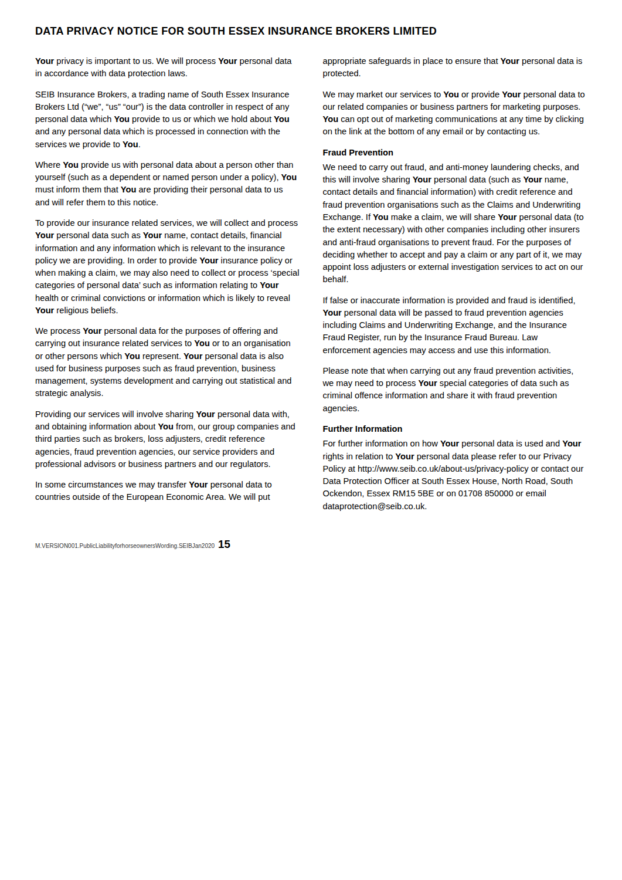Data Privacy Notice for South Essex Insurance Brokers Limited
Your privacy is important to us. We will process Your personal data in accordance with data protection laws.
SEIB Insurance Brokers, a trading name of South Essex Insurance Brokers Ltd (“we”, “us” “our”) is the data controller in respect of any personal data which You provide to us or which we hold about You and any personal data which is processed in connection with the services we provide to You.
Where You provide us with personal data about a person other than yourself (such as a dependent or named person under a policy), You must inform them that You are providing their personal data to us and will refer them to this notice.
To provide our insurance related services, we will collect and process Your personal data such as Your name, contact details, financial information and any information which is relevant to the insurance policy we are providing. In order to provide Your insurance policy or when making a claim, we may also need to collect or process ‘special categories of personal data’ such as information relating to Your health or criminal convictions or information which is likely to reveal Your religious beliefs.
We process Your personal data for the purposes of offering and carrying out insurance related services to You or to an organisation or other persons which You represent. Your personal data is also used for business purposes such as fraud prevention, business management, systems development and carrying out statistical and strategic analysis.
Providing our services will involve sharing Your personal data with, and obtaining information about You from, our group companies and third parties such as brokers, loss adjusters, credit reference agencies, fraud prevention agencies, our service providers and professional advisors or business partners and our regulators.
In some circumstances we may transfer Your personal data to countries outside of the European Economic Area. We will put appropriate safeguards in place to ensure that Your personal data is protected.
We may market our services to You or provide Your personal data to our related companies or business partners for marketing purposes. You can opt out of marketing communications at any time by clicking on the link at the bottom of any email or by contacting us.
Fraud Prevention
We need to carry out fraud, and anti-money laundering checks, and this will involve sharing Your personal data (such as Your name, contact details and financial information) with credit reference and fraud prevention organisations such as the Claims and Underwriting Exchange. If You make a claim, we will share Your personal data (to the extent necessary) with other companies including other insurers and anti-fraud organisations to prevent fraud. For the purposes of deciding whether to accept and pay a claim or any part of it, we may appoint loss adjusters or external investigation services to act on our behalf.
If false or inaccurate information is provided and fraud is identified, Your personal data will be passed to fraud prevention agencies including Claims and Underwriting Exchange, and the Insurance Fraud Register, run by the Insurance Fraud Bureau. Law enforcement agencies may access and use this information.
Please note that when carrying out any fraud prevention activities, we may need to process Your special categories of data such as criminal offence information and share it with fraud prevention agencies.
Further Information
For further information on how Your personal data is used and Your rights in relation to Your personal data please refer to our Privacy Policy at http://www.seib.co.uk/about-us/privacy-policy or contact our Data Protection Officer at South Essex House, North Road, South Ockendon, Essex RM15 5BE or on 01708 850000 or email dataprotection@seib.co.uk.
M.VERSION001.PublicLiabilityforhorseownersWording.SEIBJan2020 15